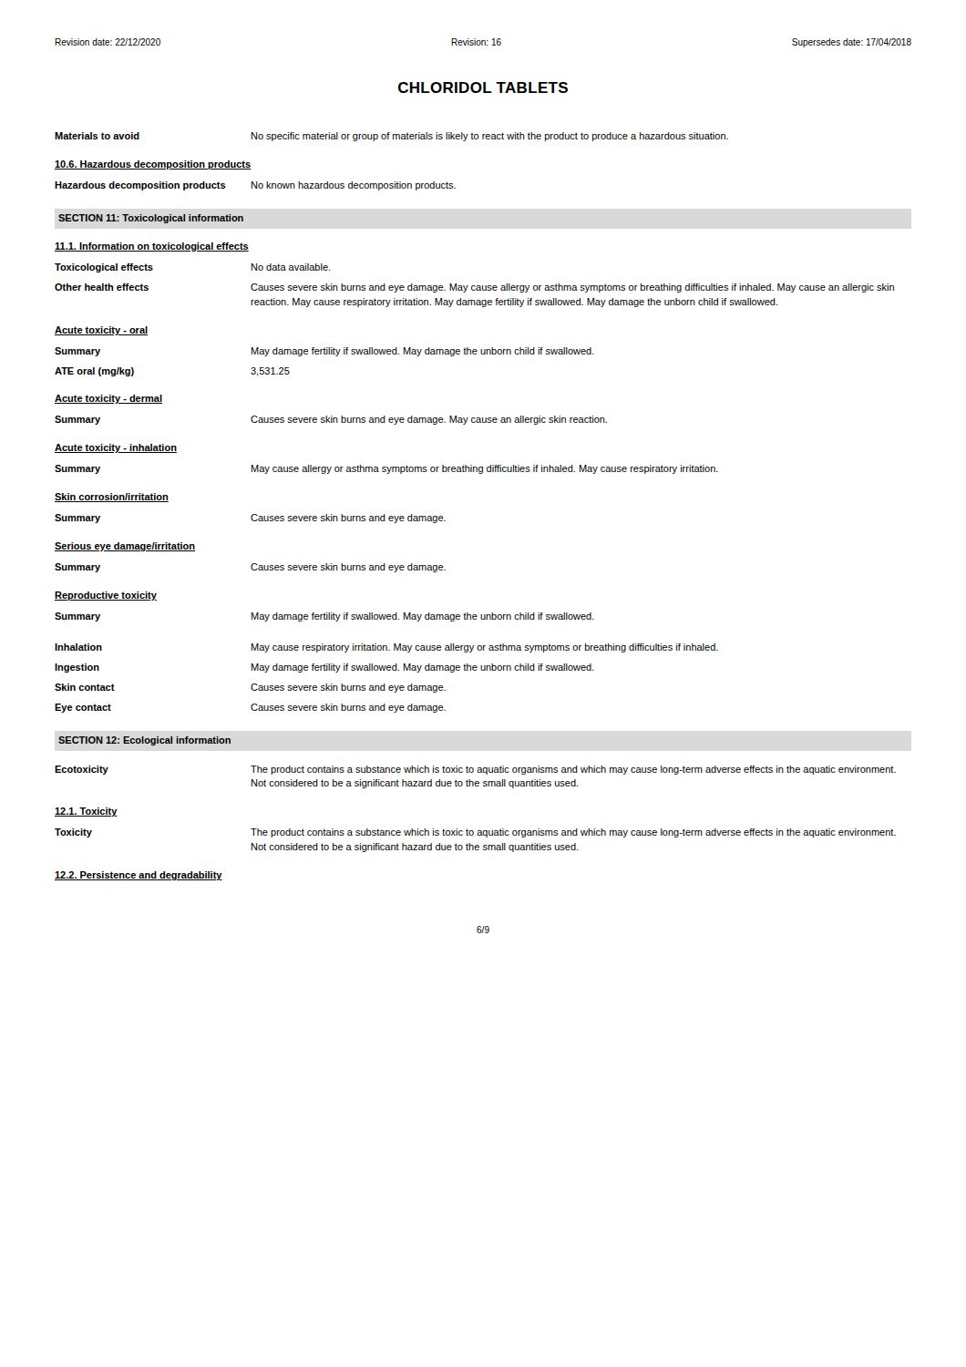Revision date: 22/12/2020 Revision: 16 Supersedes date: 17/04/2018
CHLORIDOL TABLETS
| Materials to avoid | No specific material or group of materials is likely to react with the product to produce a hazardous situation. |
10.6. Hazardous decomposition products
| Hazardous decomposition products | No known hazardous decomposition products. |
SECTION 11: Toxicological information
11.1. Information on toxicological effects
| Toxicological effects | No data available. |
| Other health effects | Causes severe skin burns and eye damage. May cause allergy or asthma symptoms or breathing difficulties if inhaled. May cause an allergic skin reaction. May cause respiratory irritation. May damage fertility if swallowed. May damage the unborn child if swallowed. |
Acute toxicity - oral
| Summary | May damage fertility if swallowed. May damage the unborn child if swallowed. |
| ATE oral (mg/kg) | 3,531.25 |
Acute toxicity - dermal
| Summary | Causes severe skin burns and eye damage. May cause an allergic skin reaction. |
Acute toxicity - inhalation
| Summary | May cause allergy or asthma symptoms or breathing difficulties if inhaled. May cause respiratory irritation. |
Skin corrosion/irritation
| Summary | Causes severe skin burns and eye damage. |
Serious eye damage/irritation
| Summary | Causes severe skin burns and eye damage. |
Reproductive toxicity
| Summary | May damage fertility if swallowed. May damage the unborn child if swallowed. |
| Inhalation | May cause respiratory irritation. May cause allergy or asthma symptoms or breathing difficulties if inhaled. |
| Ingestion | May damage fertility if swallowed. May damage the unborn child if swallowed. |
| Skin contact | Causes severe skin burns and eye damage. |
| Eye contact | Causes severe skin burns and eye damage. |
SECTION 12: Ecological information
| Ecotoxicity | The product contains a substance which is toxic to aquatic organisms and which may cause long-term adverse effects in the aquatic environment. Not considered to be a significant hazard due to the small quantities used. |
12.1. Toxicity
| Toxicity | The product contains a substance which is toxic to aquatic organisms and which may cause long-term adverse effects in the aquatic environment. Not considered to be a significant hazard due to the small quantities used. |
12.2. Persistence and degradability
6/9